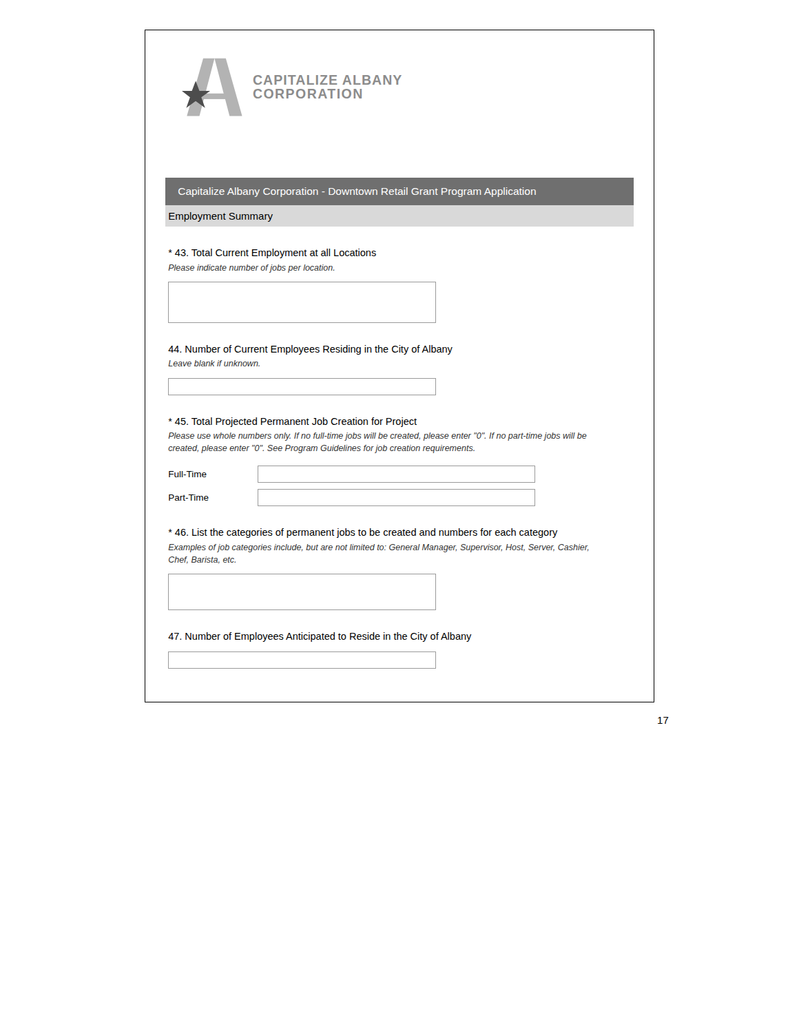CAPITALIZE ALBANY
CORPORATION
Capitalize Albany Corporation - Downtown Retail Grant Program Application
Employment Summary
* 43. Total Current Employment at all Locations
Please indicate number of jobs per location.
44. Number of Current Employees Residing in the City of Albany
Leave blank if unknown.
* 45. Total Projected Permanent Job Creation for Project
Please use whole numbers only. If no full-time jobs will be created, please enter "0". If no part-time jobs will be created, please enter "0". See Program Guidelines for job creation requirements.
Full-Time
Part-Time
* 46. List the categories of permanent jobs to be created and numbers for each category
Examples of job categories include, but are not limited to: General Manager, Supervisor, Host, Server, Cashier, Chef, Barista, etc.
47. Number of Employees Anticipated to Reside in the City of Albany
17